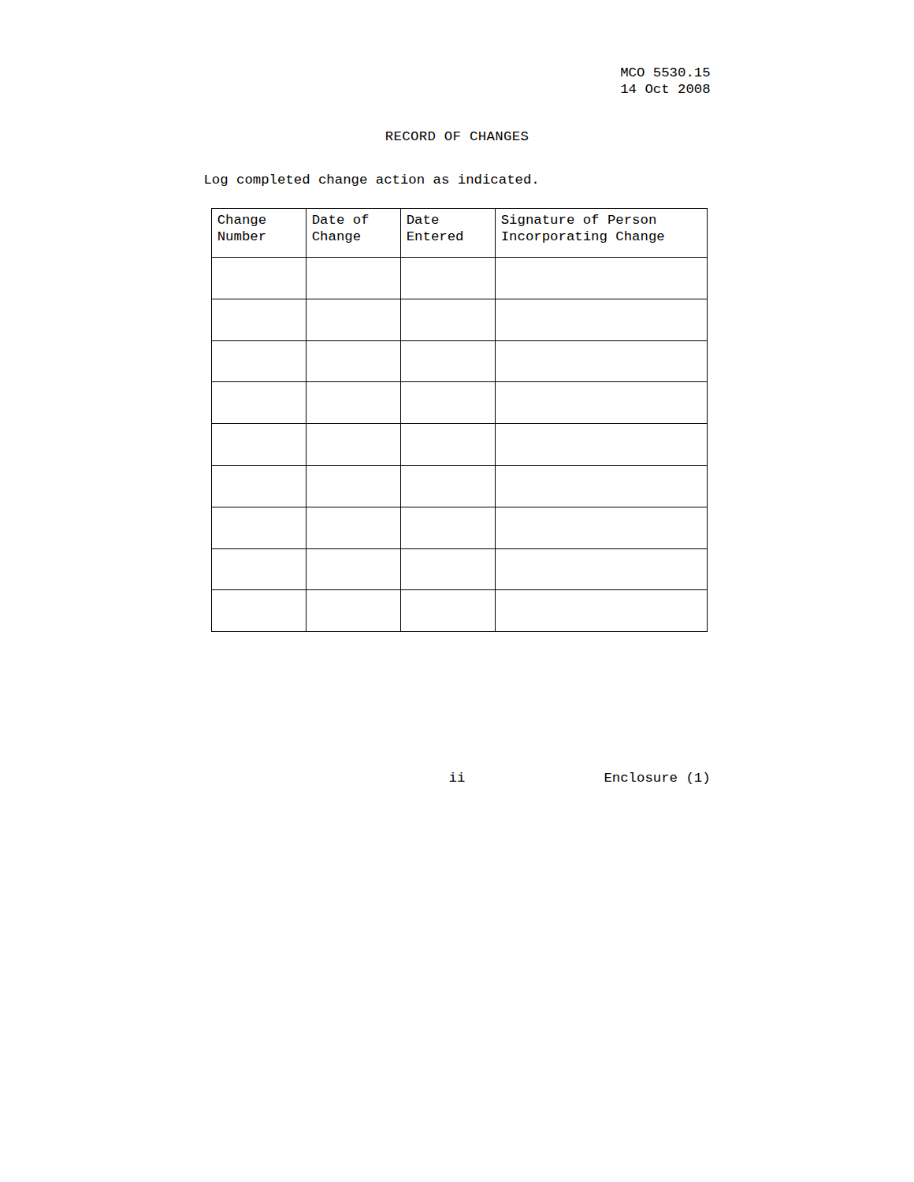MCO 5530.15 14 Oct 2008
RECORD OF CHANGES
Log completed change action as indicated.
| Change Number | Date of Change | Date Entered | Signature of Person Incorporating Change |
| --- | --- | --- | --- |
ii
Enclosure (1)